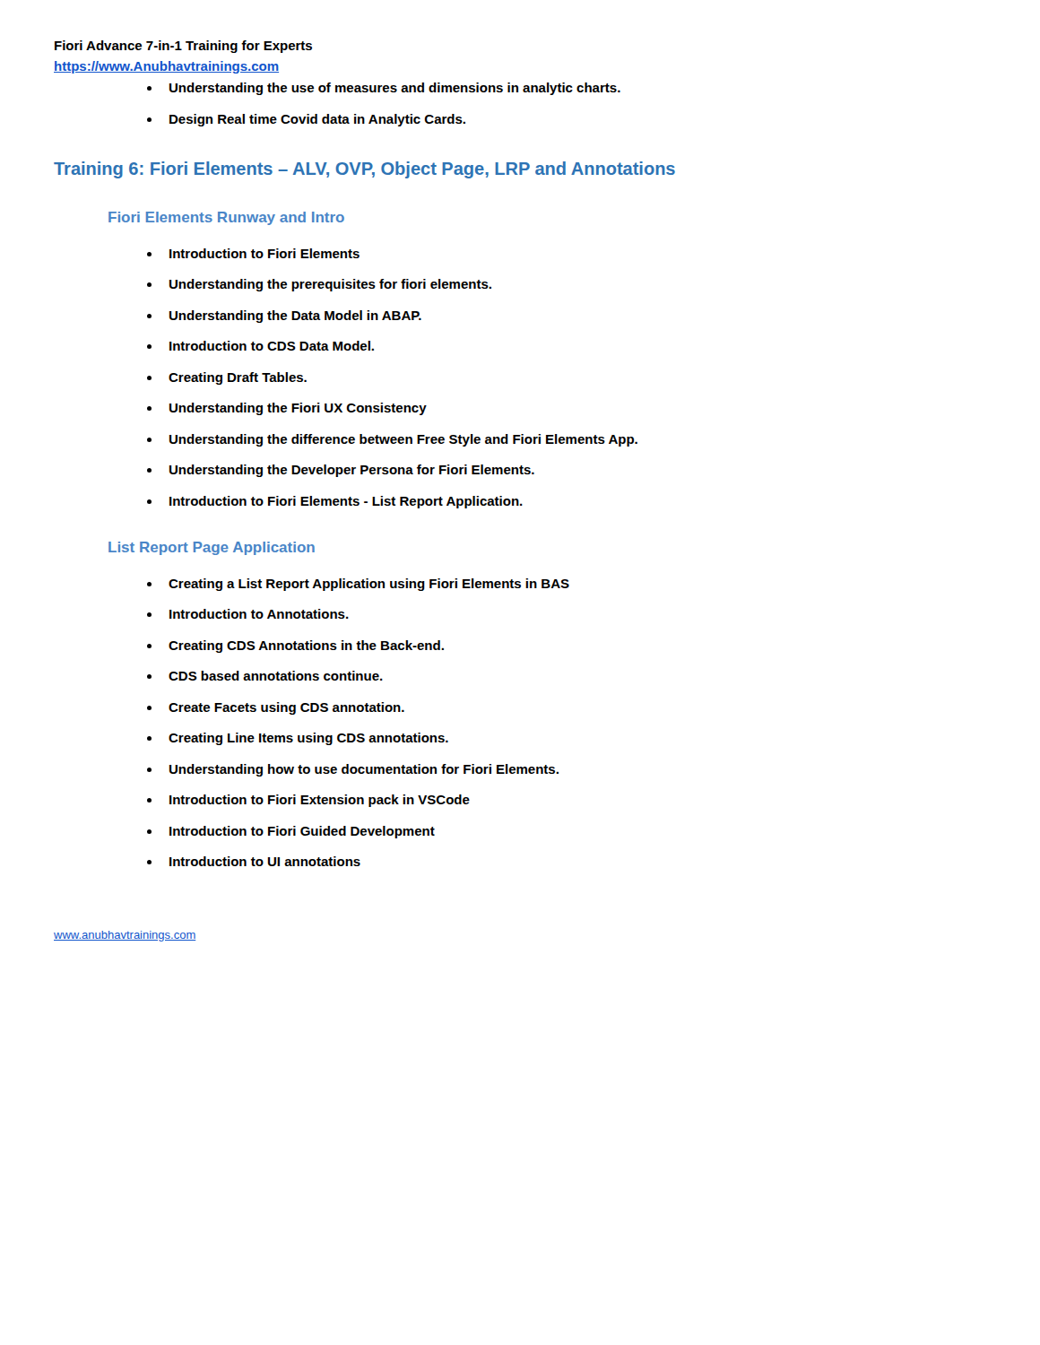Fiori Advance 7-in-1 Training for Experts
https://www.Anubhavtrainings.com
Understanding the use of measures and dimensions in analytic charts.
Design Real time Covid data in Analytic Cards.
Training 6: Fiori Elements – ALV, OVP, Object Page, LRP and Annotations
Fiori Elements Runway and Intro
Introduction to Fiori Elements
Understanding the prerequisites for fiori elements.
Understanding the Data Model in ABAP.
Introduction to CDS Data Model.
Creating Draft Tables.
Understanding the Fiori UX Consistency
Understanding the difference between Free Style and Fiori Elements App.
Understanding the Developer Persona for Fiori Elements.
Introduction to Fiori Elements - List Report Application.
List Report Page Application
Creating a List Report Application using Fiori Elements in BAS
Introduction to Annotations.
Creating CDS Annotations in the Back-end.
CDS based annotations continue.
Create Facets using CDS annotation.
Creating Line Items using CDS annotations.
Understanding how to use documentation for Fiori Elements.
Introduction to Fiori Extension pack in VSCode
Introduction to Fiori Guided Development
Introduction to UI annotations
www.anubhavtrainings.com